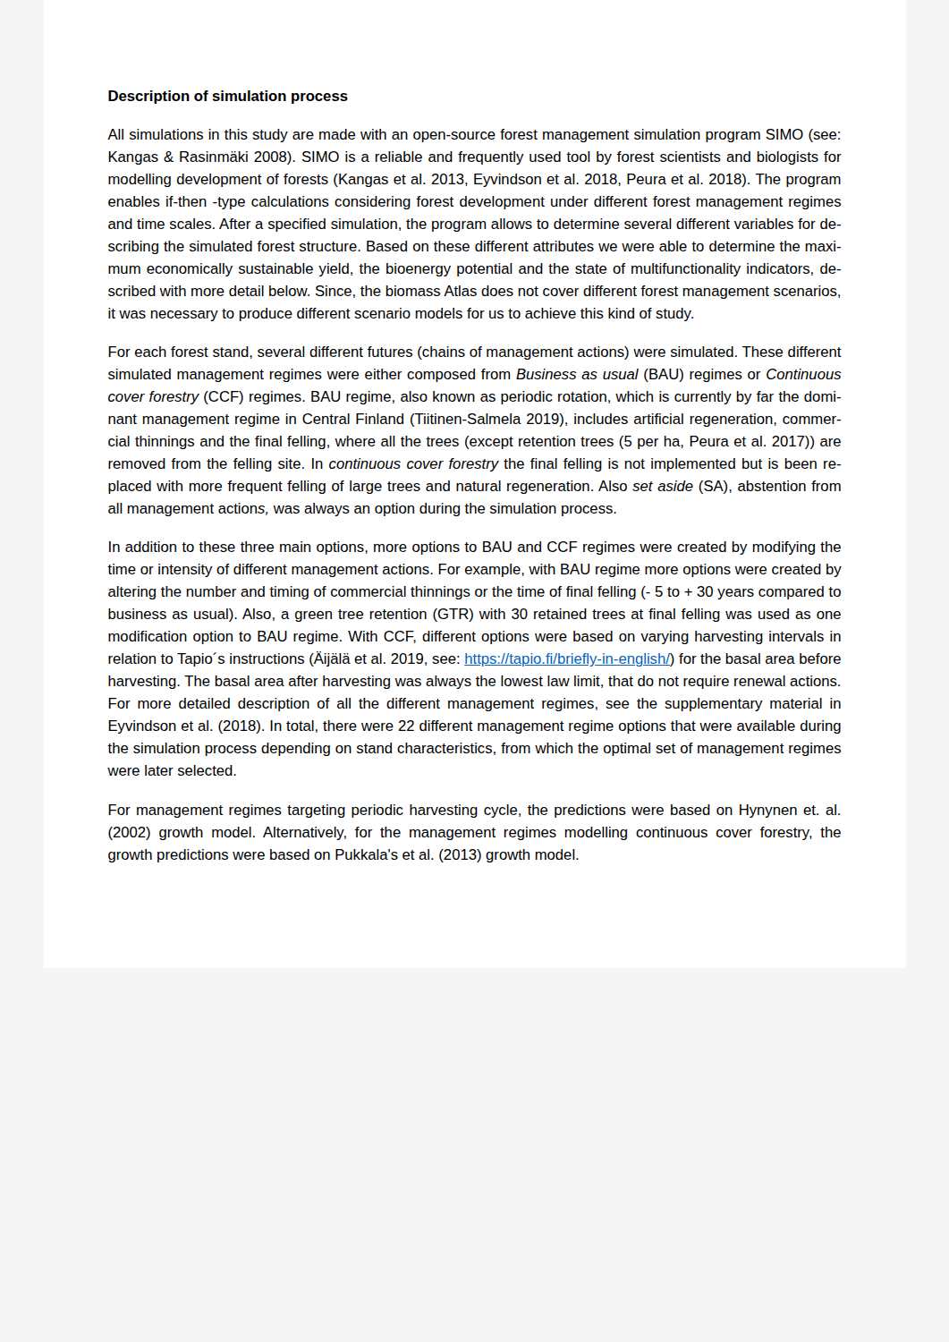Description of simulation process
All simulations in this study are made with an open-source forest management simulation program SIMO (see: Kangas & Rasinmäki 2008). SIMO is a reliable and frequently used tool by forest scientists and biologists for modelling development of forests (Kangas et al. 2013, Eyvindson et al. 2018, Peura et al. 2018). The program enables if-then -type calculations considering forest development under different forest management regimes and time scales. After a specified simulation, the program allows to determine several different variables for describing the simulated forest structure. Based on these different attributes we were able to determine the maximum economically sustainable yield, the bioenergy potential and the state of multifunctionality indicators, described with more detail below. Since, the biomass Atlas does not cover different forest management scenarios, it was necessary to produce different scenario models for us to achieve this kind of study.
For each forest stand, several different futures (chains of management actions) were simulated. These different simulated management regimes were either composed from Business as usual (BAU) regimes or Continuous cover forestry (CCF) regimes. BAU regime, also known as periodic rotation, which is currently by far the dominant management regime in Central Finland (Tiitinen-Salmela 2019), includes artificial regeneration, commercial thinnings and the final felling, where all the trees (except retention trees (5 per ha, Peura et al. 2017)) are removed from the felling site. In continuous cover forestry the final felling is not implemented but is been replaced with more frequent felling of large trees and natural regeneration. Also set aside (SA), abstention from all management actions, was always an option during the simulation process.
In addition to these three main options, more options to BAU and CCF regimes were created by modifying the time or intensity of different management actions. For example, with BAU regime more options were created by altering the number and timing of commercial thinnings or the time of final felling (- 5 to + 30 years compared to business as usual). Also, a green tree retention (GTR) with 30 retained trees at final felling was used as one modification option to BAU regime. With CCF, different options were based on varying harvesting intervals in relation to Tapio´s instructions (Äijälä et al. 2019, see: https://tapio.fi/briefly-in-english/) for the basal area before harvesting. The basal area after harvesting was always the lowest law limit, that do not require renewal actions. For more detailed description of all the different management regimes, see the supplementary material in Eyvindson et al. (2018). In total, there were 22 different management regime options that were available during the simulation process depending on stand characteristics, from which the optimal set of management regimes were later selected.
For management regimes targeting periodic harvesting cycle, the predictions were based on Hynynen et. al. (2002) growth model. Alternatively, for the management regimes modelling continuous cover forestry, the growth predictions were based on Pukkala's et al. (2013) growth model.